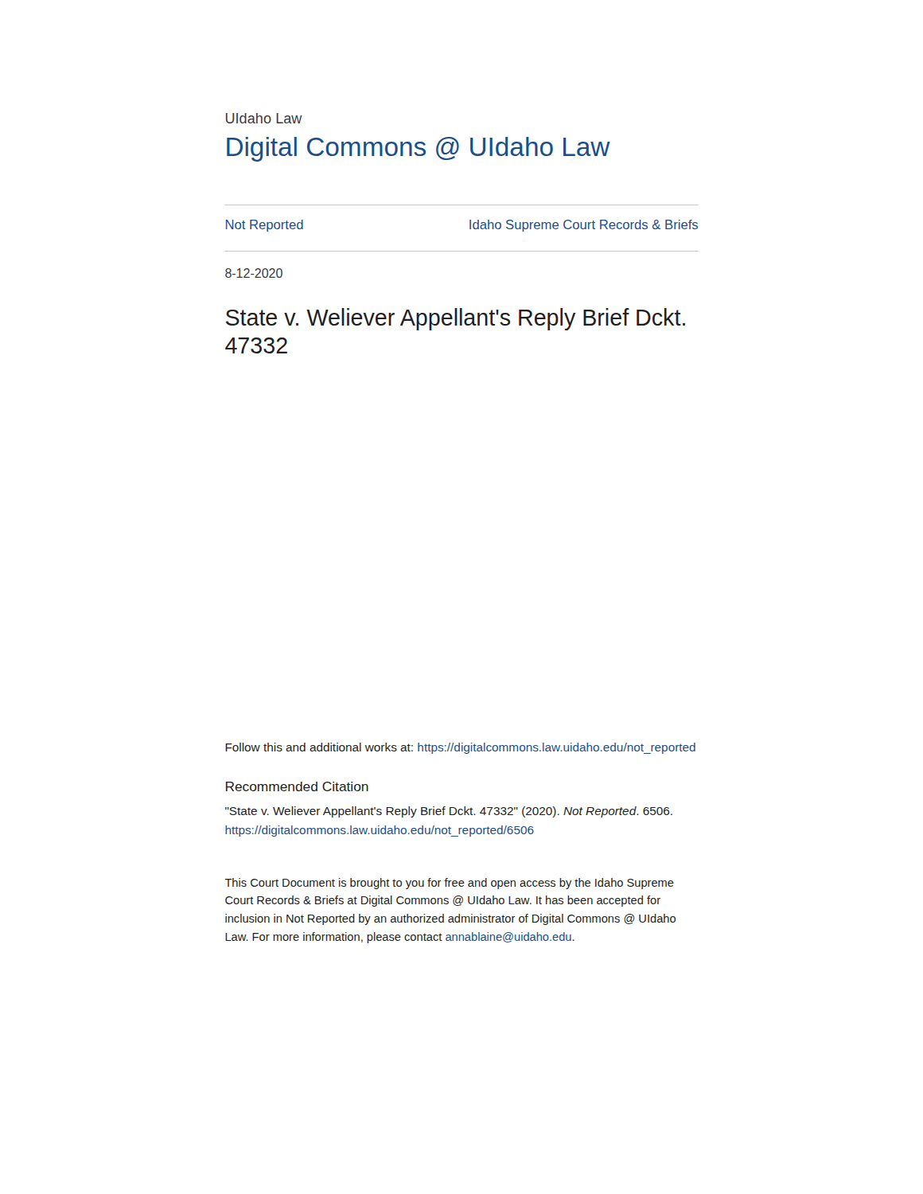UIdaho Law
Digital Commons @ UIdaho Law
Not Reported Idaho Supreme Court Records & Briefs
8-12-2020
State v. Weliever Appellant's Reply Brief Dckt. 47332
Follow this and additional works at: https://digitalcommons.law.uidaho.edu/not_reported
Recommended Citation
"State v. Weliever Appellant's Reply Brief Dckt. 47332" (2020). Not Reported. 6506.
https://digitalcommons.law.uidaho.edu/not_reported/6506
This Court Document is brought to you for free and open access by the Idaho Supreme Court Records & Briefs at Digital Commons @ UIdaho Law. It has been accepted for inclusion in Not Reported by an authorized administrator of Digital Commons @ UIdaho Law. For more information, please contact annablaine@uidaho.edu.